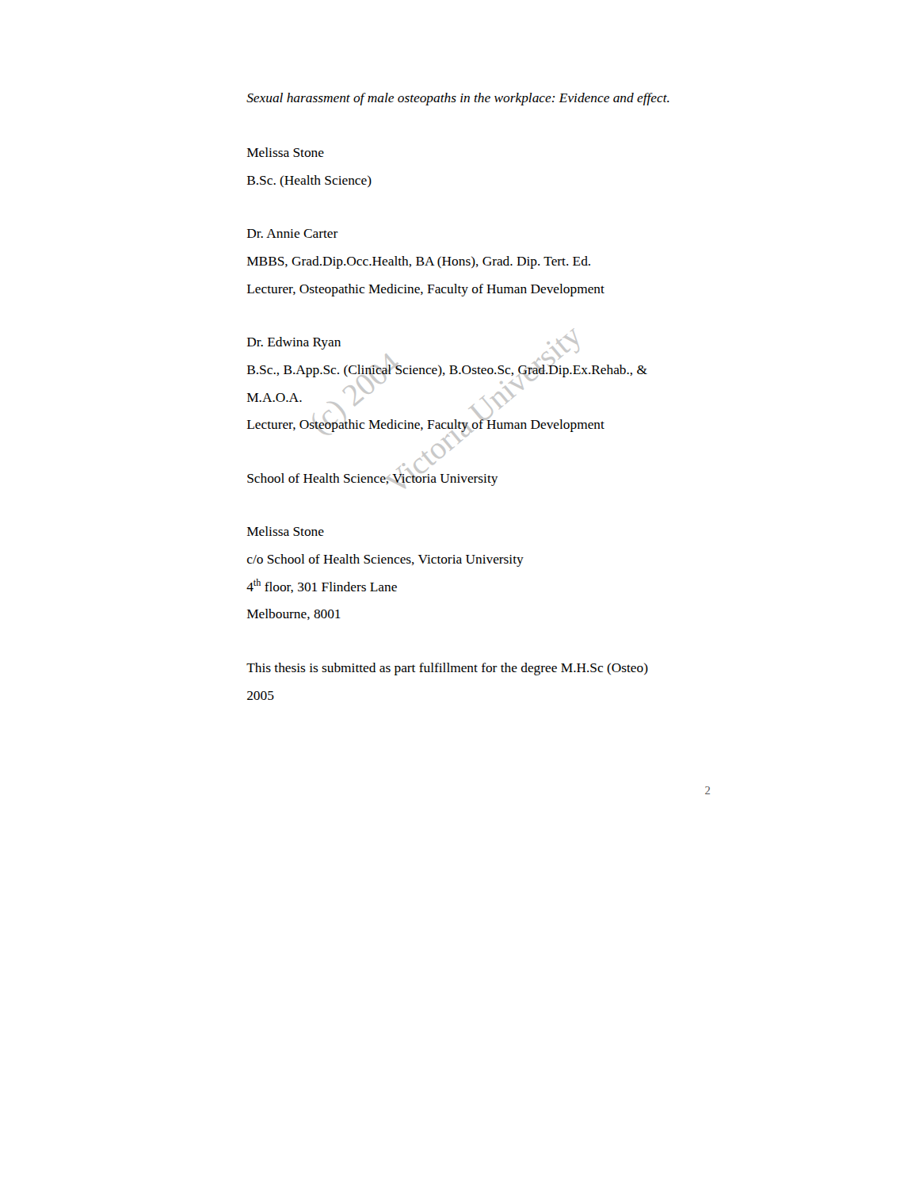(c) 2004 Victoria University
Sexual harassment of male osteopaths in the workplace: Evidence and effect.
Melissa Stone
B.Sc. (Health Science)
Dr. Annie Carter
MBBS, Grad.Dip.Occ.Health, BA (Hons), Grad. Dip. Tert. Ed.
Lecturer, Osteopathic Medicine, Faculty of Human Development
Dr. Edwina Ryan
B.Sc., B.App.Sc. (Clinical Science), B.Osteo.Sc, Grad.Dip.Ex.Rehab., & M.A.O.A.
Lecturer, Osteopathic Medicine, Faculty of Human Development
School of Health Science, Victoria University
Melissa Stone
c/o School of Health Sciences, Victoria University
4th floor, 301 Flinders Lane
Melbourne, 8001
This thesis is submitted as part fulfillment for the degree M.H.Sc (Osteo)
2005
2